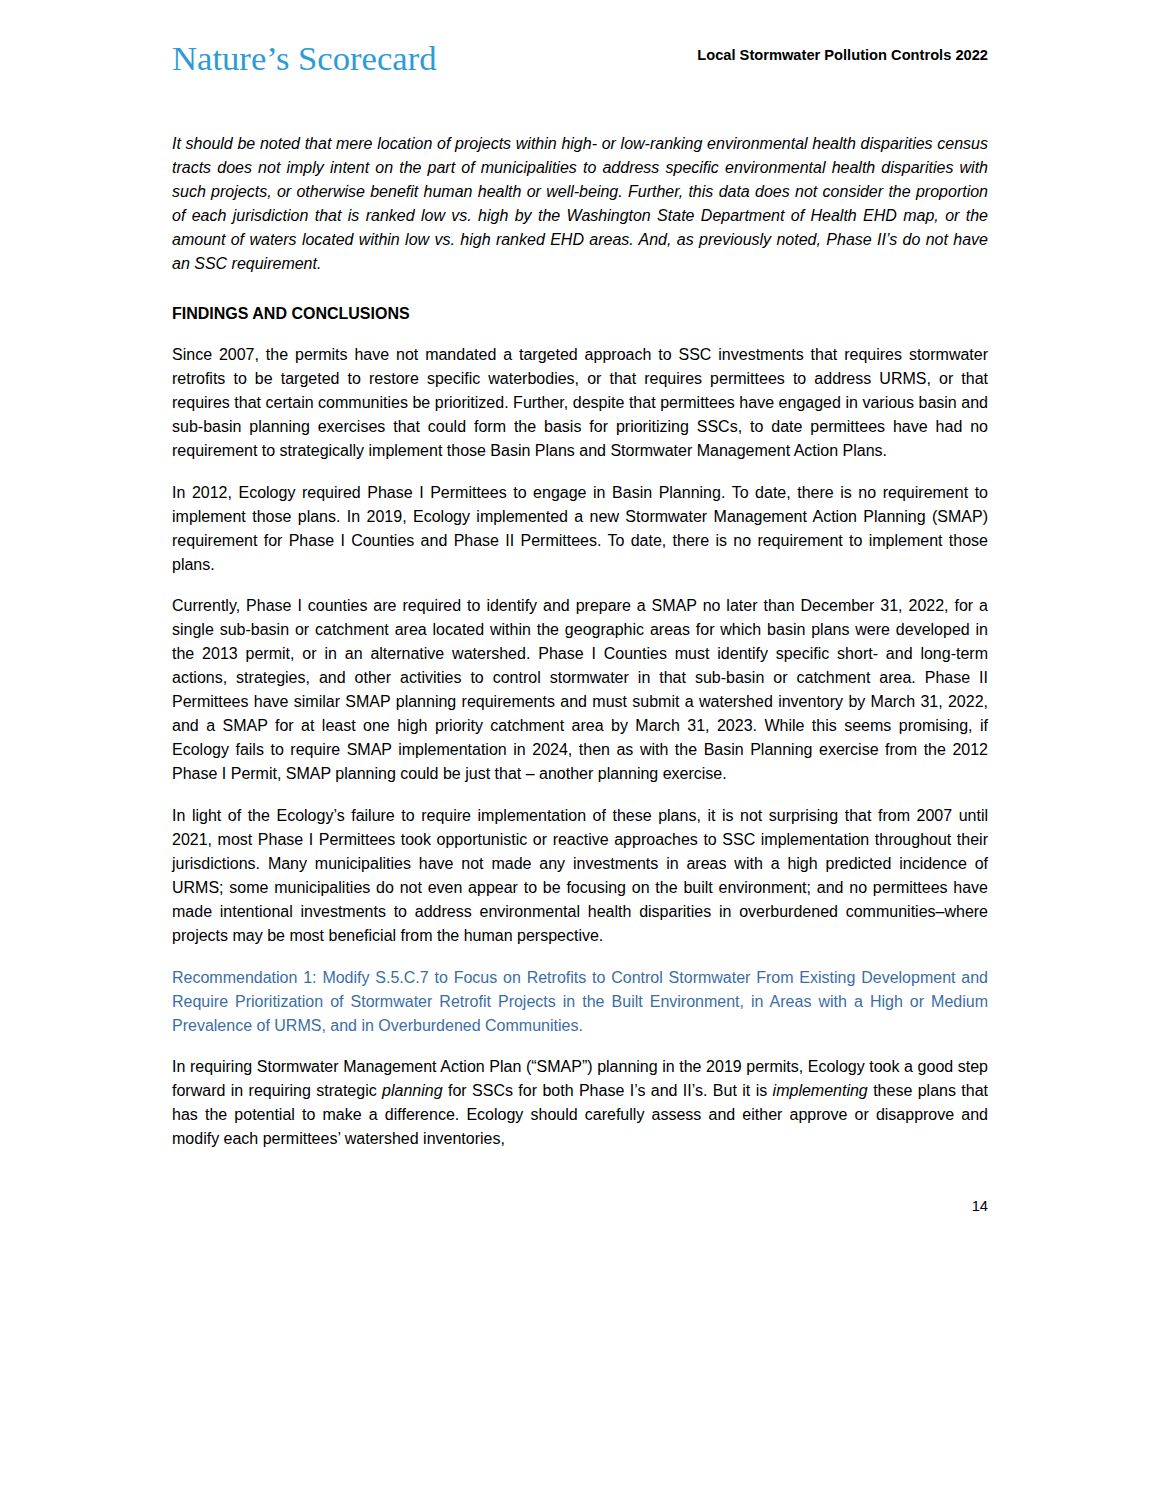Nature’s Scorecard
Local Stormwater Pollution Controls 2022
It should be noted that mere location of projects within high- or low-ranking environmental health disparities census tracts does not imply intent on the part of municipalities to address specific environmental health disparities with such projects, or otherwise benefit human health or well-being. Further, this data does not consider the proportion of each jurisdiction that is ranked low vs. high by the Washington State Department of Health EHD map, or the amount of waters located within low vs. high ranked EHD areas. And, as previously noted, Phase II’s do not have an SSC requirement.
FINDINGS AND CONCLUSIONS
Since 2007, the permits have not mandated a targeted approach to SSC investments that requires stormwater retrofits to be targeted to restore specific waterbodies, or that requires permittees to address URMS, or that requires that certain communities be prioritized. Further, despite that permittees have engaged in various basin and sub-basin planning exercises that could form the basis for prioritizing SSCs, to date permittees have had no requirement to strategically implement those Basin Plans and Stormwater Management Action Plans.
In 2012, Ecology required Phase I Permittees to engage in Basin Planning. To date, there is no requirement to implement those plans. In 2019, Ecology implemented a new Stormwater Management Action Planning (SMAP) requirement for Phase I Counties and Phase II Permittees. To date, there is no requirement to implement those plans.
Currently, Phase I counties are required to identify and prepare a SMAP no later than December 31, 2022, for a single sub-basin or catchment area located within the geographic areas for which basin plans were developed in the 2013 permit, or in an alternative watershed. Phase I Counties must identify specific short- and long-term actions, strategies, and other activities to control stormwater in that sub-basin or catchment area. Phase II Permittees have similar SMAP planning requirements and must submit a watershed inventory by March 31, 2022, and a SMAP for at least one high priority catchment area by March 31, 2023. While this seems promising, if Ecology fails to require SMAP implementation in 2024, then as with the Basin Planning exercise from the 2012 Phase I Permit, SMAP planning could be just that – another planning exercise.
In light of the Ecology’s failure to require implementation of these plans, it is not surprising that from 2007 until 2021, most Phase I Permittees took opportunistic or reactive approaches to SSC implementation throughout their jurisdictions. Many municipalities have not made any investments in areas with a high predicted incidence of URMS; some municipalities do not even appear to be focusing on the built environment; and no permittees have made intentional investments to address environmental health disparities in overburdened communities–where projects may be most beneficial from the human perspective.
Recommendation 1: Modify S.5.C.7 to Focus on Retrofits to Control Stormwater From Existing Development and Require Prioritization of Stormwater Retrofit Projects in the Built Environment, in Areas with a High or Medium Prevalence of URMS, and in Overburdened Communities.
In requiring Stormwater Management Action Plan (“SMAP”) planning in the 2019 permits, Ecology took a good step forward in requiring strategic planning for SSCs for both Phase I’s and II’s. But it is implementing these plans that has the potential to make a difference. Ecology should carefully assess and either approve or disapprove and modify each permittees’ watershed inventories,
14